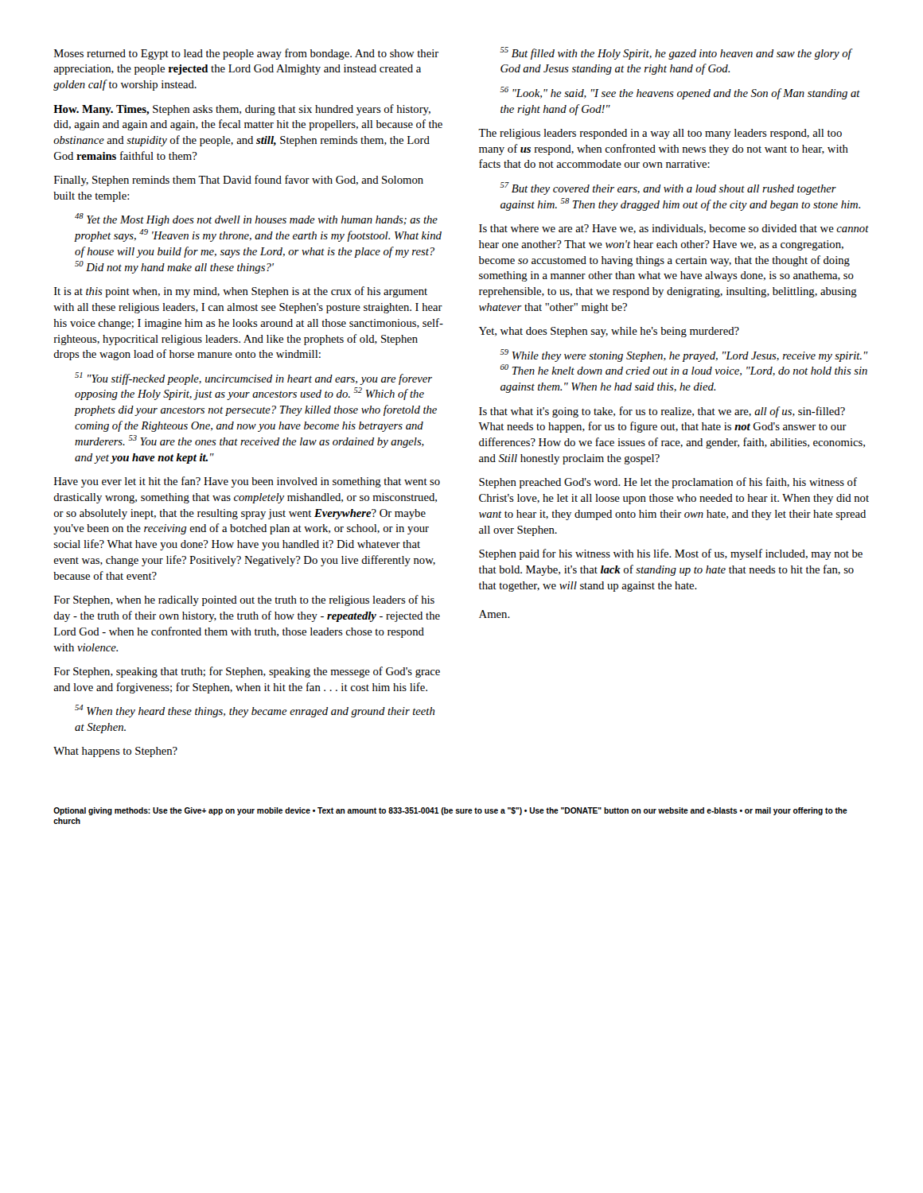Moses returned to Egypt to lead the people away from bondage. And to show their appreciation, the people rejected the Lord God Almighty and instead created a golden calf to worship instead.
How. Many. Times, Stephen asks them, during that six hundred years of history, did, again and again and again, the fecal matter hit the propellers, all because of the obstinance and stupidity of the people, and still, Stephen reminds them, the Lord God remains faithful to them?
Finally, Stephen reminds them That David found favor with God, and Solomon built the temple:
48 Yet the Most High does not dwell in houses made with human hands; as the prophet says, 49 'Heaven is my throne, and the earth is my footstool. What kind of house will you build for me, says the Lord, or what is the place of my rest? 50 Did not my hand make all these things?'
It is at this point when, in my mind, when Stephen is at the crux of his argument with all these religious leaders, I can almost see Stephen's posture straighten. I hear his voice change; I imagine him as he looks around at all those sanctimonious, self-righteous, hypocritical religious leaders. And like the prophets of old, Stephen drops the wagon load of horse manure onto the windmill:
51 "You stiff-necked people, uncircumcised in heart and ears, you are forever opposing the Holy Spirit, just as your ancestors used to do. 52 Which of the prophets did your ancestors not persecute? They killed those who foretold the coming of the Righteous One, and now you have become his betrayers and murderers. 53 You are the ones that received the law as ordained by angels, and yet you have not kept it."
Have you ever let it hit the fan? Have you been involved in something that went so drastically wrong, something that was completely mishandled, or so misconstrued, or so absolutely inept, that the resulting spray just went Everywhere? Or maybe you've been on the receiving end of a botched plan at work, or school, or in your social life? What have you done? How have you handled it? Did whatever that event was, change your life? Positively? Negatively? Do you live differently now, because of that event?
For Stephen, when he radically pointed out the truth to the religious leaders of his day - the truth of their own history, the truth of how they - repeatedly - rejected the Lord God - when he confronted them with truth, those leaders chose to respond with violence.
For Stephen, speaking that truth; for Stephen, speaking the messege of God's grace and love and forgiveness; for Stephen, when it hit the fan . . . it cost him his life.
54 When they heard these things, they became enraged and ground their teeth at Stephen.
What happens to Stephen?
55 But filled with the Holy Spirit, he gazed into heaven and saw the glory of God and Jesus standing at the right hand of God.
56 "Look," he said, "I see the heavens opened and the Son of Man standing at the right hand of God!"
The religious leaders responded in a way all too many leaders respond, all too many of us respond, when confronted with news they do not want to hear, with facts that do not accommodate our own narrative:
57 But they covered their ears, and with a loud shout all rushed together against him. 58 Then they dragged him out of the city and began to stone him.
Is that where we are at? Have we, as individuals, become so divided that we cannot hear one another? That we won't hear each other? Have we, as a congregation, become so accustomed to having things a certain way, that the thought of doing something in a manner other than what we have always done, is so anathema, so reprehensible, to us, that we respond by denigrating, insulting, belittling, abusing whatever that "other" might be?
Yet, what does Stephen say, while he's being murdered?
59 While they were stoning Stephen, he prayed, "Lord Jesus, receive my spirit." 60 Then he knelt down and cried out in a loud voice, "Lord, do not hold this sin against them." When he had said this, he died.
Is that what it's going to take, for us to realize, that we are, all of us, sin-filled? What needs to happen, for us to figure out, that hate is not God's answer to our differences? How do we face issues of race, and gender, faith, abilities, economics, and Still honestly proclaim the gospel?
Stephen preached God's word. He let the proclamation of his faith, his witness of Christ's love, he let it all loose upon those who needed to hear it. When they did not want to hear it, they dumped onto him their own hate, and they let their hate spread all over Stephen.
Stephen paid for his witness with his life. Most of us, myself included, may not be that bold. Maybe, it's that lack of standing up to hate that needs to hit the fan, so that together, we will stand up against the hate.
Amen.
Optional giving methods: Use the Give+ app on your mobile device • Text an amount to 833-351-0041 (be sure to use a "$") • Use the "DONATE" button on our website and e-blasts • or mail your offering to the church